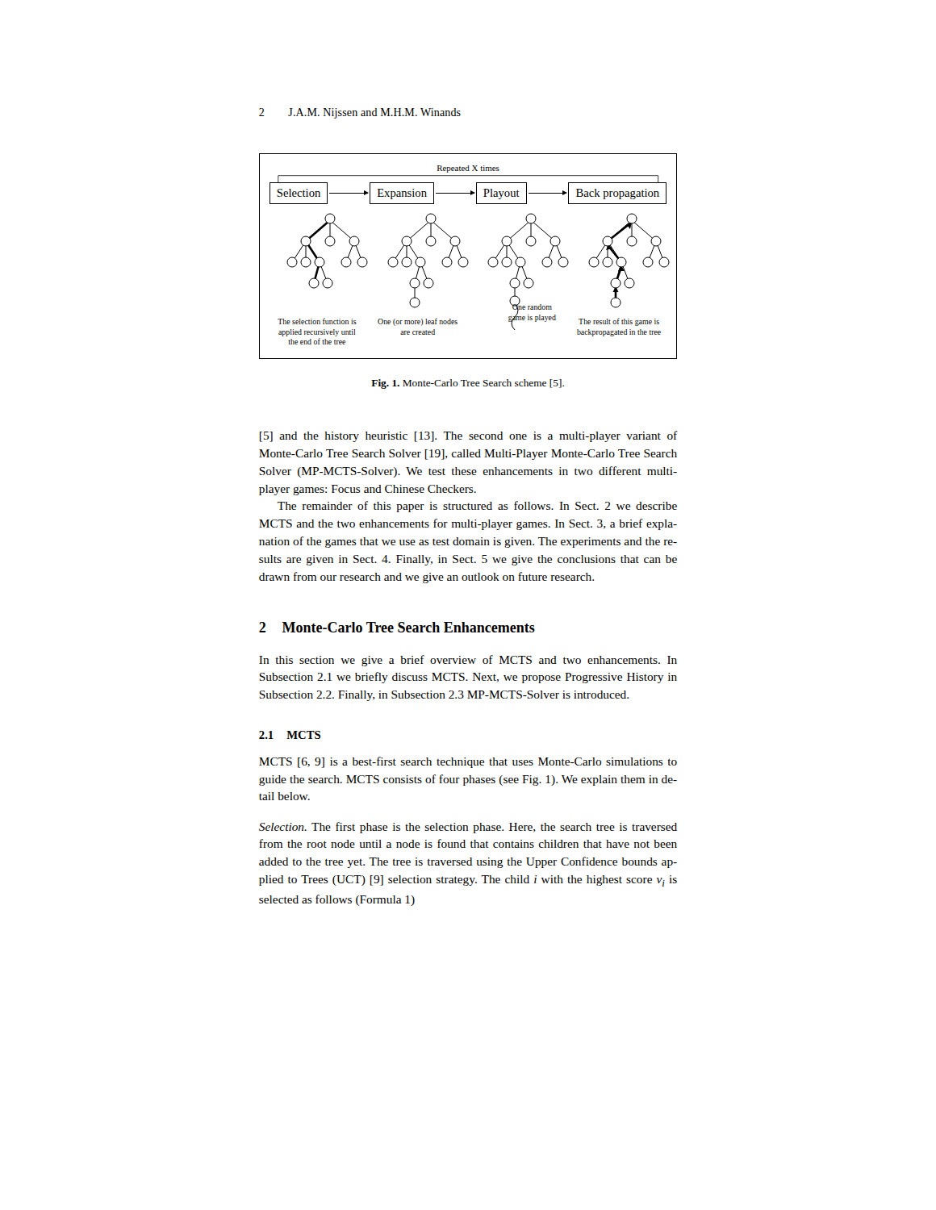2 J.A.M. Nijssen and M.H.M. Winands
Repeated X times
Selection
Expansion
Playout
Back propagation
The selection function is
applied recursively until
the end of the tree
One (or more) leaf nodes
are created
One random
game is played
The result of this game is
backpropagated in the tree
Fig. 1. Monte-Carlo Tree Search scheme [5].
[5] and the history heuristic [13]. The second one is a multi-player variant of Monte-Carlo Tree Search Solver [19], called Multi-Player Monte-Carlo Tree Search Solver (MP-MCTS-Solver). We test these enhancements in two different multi-player games: Focus and Chinese Checkers.
The remainder of this paper is structured as follows. In Sect. 2 we describe MCTS and the two enhancements for multi-player games. In Sect. 3, a brief explanation of the games that we use as test domain is given. The experiments and the results are given in Sect. 4. Finally, in Sect. 5 we give the conclusions that can be drawn from our research and we give an outlook on future research.
2 Monte-Carlo Tree Search Enhancements
In this section we give a brief overview of MCTS and two enhancements. In Subsection 2.1 we briefly discuss MCTS. Next, we propose Progressive History in Subsection 2.2. Finally, in Subsection 2.3 MP-MCTS-Solver is introduced.
2.1 MCTS
MCTS [6, 9] is a best-first search technique that uses Monte-Carlo simulations to guide the search. MCTS consists of four phases (see Fig. 1). We explain them in detail below.
Selection. The first phase is the selection phase. Here, the search tree is traversed from the root node until a node is found that contains children that have not been added to the tree yet. The tree is traversed using the Upper Confidence bounds applied to Trees (UCT) [9] selection strategy. The child i with the highest score vi is selected as follows (Formula 1)